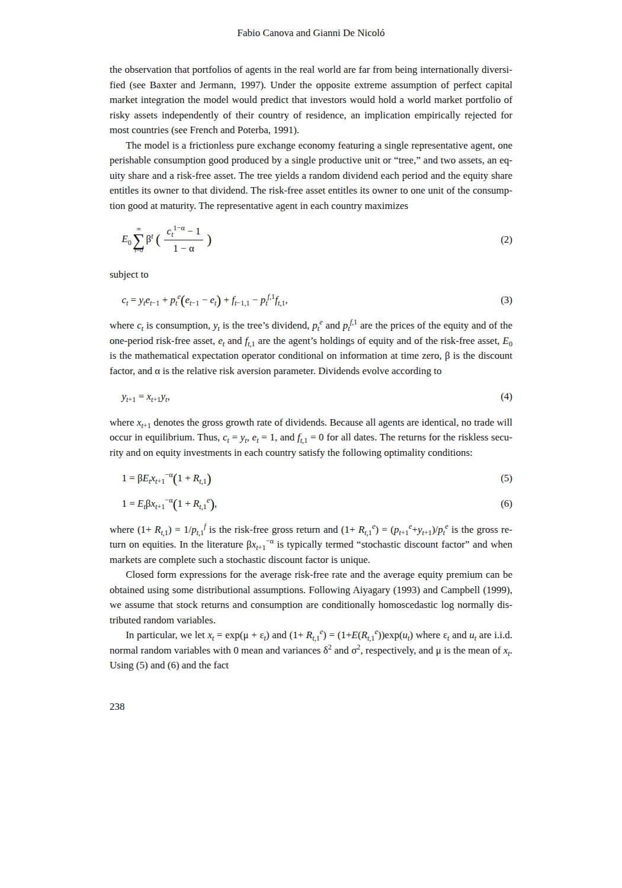Fabio Canova and Gianni De Nicoló
the observation that portfolios of agents in the real world are far from being internationally diversified (see Baxter and Jermann, 1997). Under the opposite extreme assumption of perfect capital market integration the model would predict that investors would hold a world market portfolio of risky assets independently of their country of residence, an implication empirically rejected for most countries (see French and Poterba, 1991).
The model is a frictionless pure exchange economy featuring a single representative agent, one perishable consumption good produced by a single productive unit or “tree,” and two assets, an equity share and a risk-free asset. The tree yields a random dividend each period and the equity share entitles its owner to that dividend. The risk-free asset entitles its owner to one unit of the consumption good at maturity. The representative agent in each country maximizes
E0∞∑t=0βt ( ct1−α − 11 − α )
(2)
subject to
ct = ytet−1 + pte(et−1 − et) + ft−1,1 − ptf,1ft,1,
(3)
where ct is consumption, yt is the tree’s dividend, pte and ptf,1 are the prices of the equity and of the one-period risk-free asset, et and ft,1 are the agent’s holdings of equity and of the risk-free asset, E0 is the mathematical expectation operator conditional on information at time zero, β is the discount factor, and α is the relative risk aversion parameter. Dividends evolve according to
yt+1 = xt+1yt,
(4)
where xt+1 denotes the gross growth rate of dividends. Because all agents are identical, no trade will occur in equilibrium. Thus, ct = yt, et = 1, and ft,1 = 0 for all dates. The returns for the riskless security and on equity investments in each country satisfy the following optimality conditions:
1 = βEtxt+1−α(1 + Rt,1)
(5)
1 = Etβxt+1−α(1 + Rt,1e),
(6)
where (1+ Rt,1) = 1/pt,1f is the risk-free gross return and (1+ Rt,1e) = (pt+1e+yt+1)/pte is the gross return on equities. In the literature βxt+1−α is typically termed “stochastic discount factor” and when markets are complete such a stochastic discount factor is unique.
Closed form expressions for the average risk-free rate and the average equity premium can be obtained using some distributional assumptions. Following Aiyagary (1993) and Campbell (1999), we assume that stock returns and consumption are conditionally homoscedastic log normally distributed random variables.
In particular, we let xt = exp(μ + εt) and (1+ Rt,1e) = (1+E(Rt,1e))exp(ut) where εt and ut are i.i.d. normal random variables with 0 mean and variances δ2 and σ2, respectively, and μ is the mean of xt. Using (5) and (6) and the fact
238